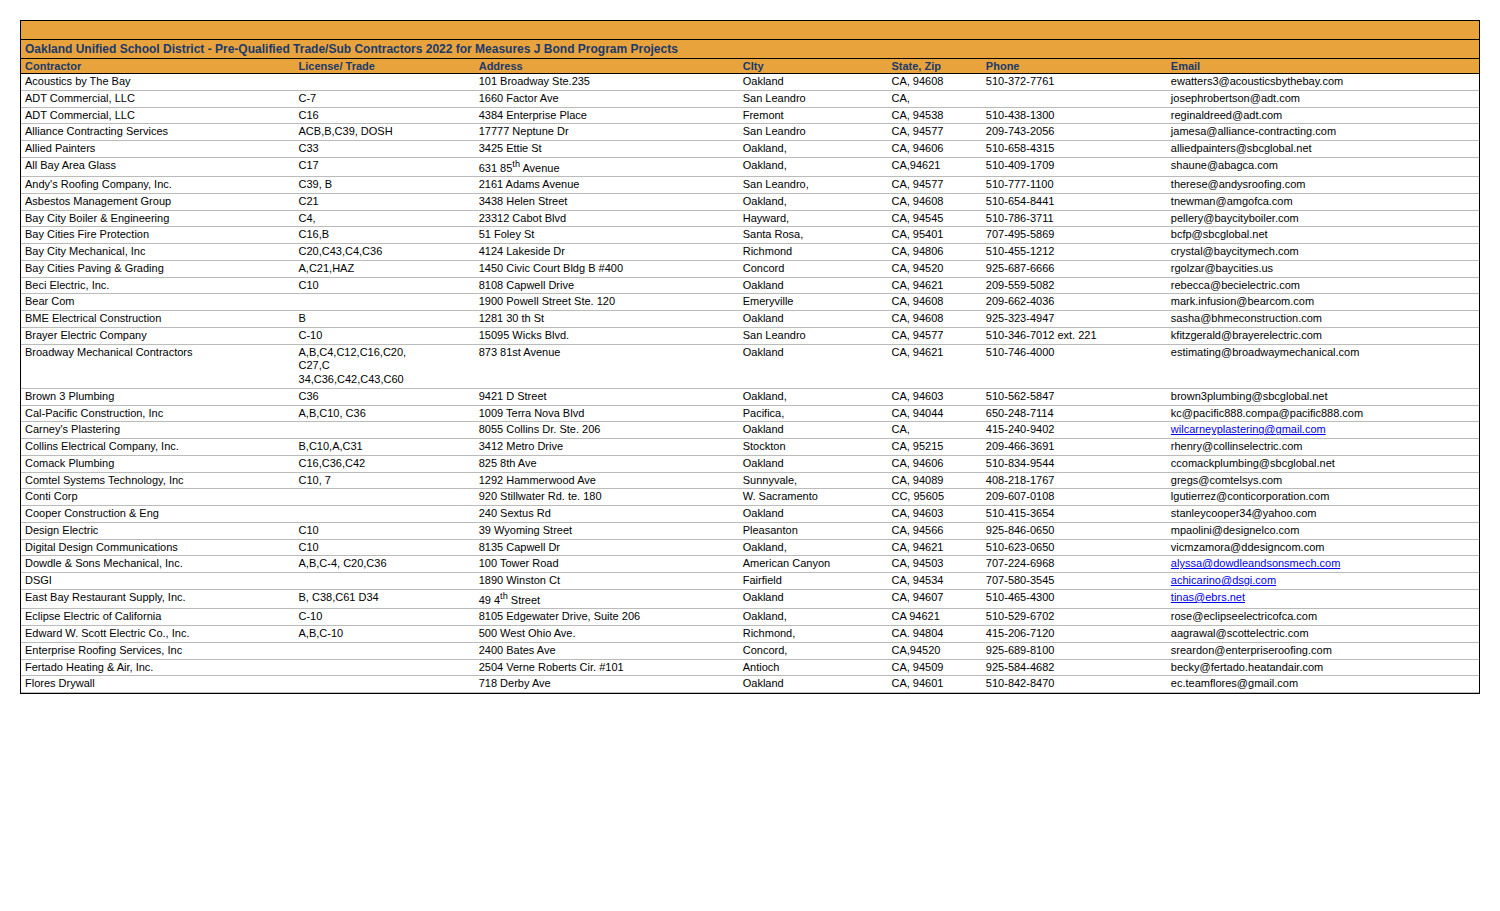Oakland Unified School District - Pre-Qualified Trade/Sub Contractors 2022 for Measures J Bond Program Projects
| Contractor | License/ Trade | Address | CIty | State, Zip | Phone | Email |
| --- | --- | --- | --- | --- | --- | --- |
| Acoustics by The Bay | | 101 Broadway Ste.235 | Oakland | CA, 94608 | 510-372-7761 | ewatters3@acousticsbythebay.com |
| ADT Commercial, LLC | C-7 | 1660 Factor Ave | San Leandro | CA, | | josephrobertson@adt.com |
| ADT Commercial, LLC | C16 | 4384 Enterprise Place | Fremont | CA, 94538 | 510-438-1300 | reginaldreed@adt.com |
| Alliance Contracting Services | ACB,B,C39, DOSH | 17777 Neptune Dr | San Leandro | CA, 94577 | 209-743-2056 | jamesa@alliance-contracting.com |
| Allied Painters | C33 | 3425 Ettie St | Oakland, | CA, 94606 | 510-658-4315 | alliedpainters@sbcglobal.net |
| All Bay Area Glass | C17 | 631 85 th Avenue | Oakland, | CA,94621 | 510-409-1709 | shaune@abagca.com |
| Andy's Roofing Company, Inc. | C39, B | 2161 Adams Avenue | San Leandro, | CA, 94577 | 510-777-1100 | therese@andysroofing.com |
| Asbestos Management Group | C21 | 3438 Helen Street | Oakland, | CA, 94608 | 510-654-8441 | tnewman@amgofca.com |
| Bay City Boiler & Engineering | C4, | 23312 Cabot Blvd | Hayward, | CA, 94545 | 510-786-3711 | pellery@baycityboiler.com |
| Bay Cities Fire Protection | C16,B | 51 Foley St | Santa Rosa, | CA, 95401 | 707-495-5869 | bcfp@sbcglobal.net |
| Bay City Mechanical, Inc | C20,C43,C4,C36 | 4124 Lakeside Dr | Richmond | CA, 94806 | 510-455-1212 | crystal@baycitymech.com |
| Bay Cities Paving & Grading | A,C21,HAZ | 1450 Civic Court Bldg B #400 | Concord | CA, 94520 | 925-687-6666 | rgolzar@baycities.us |
| Beci Electric, Inc. | C10 | 8108 Capwell Drive | Oakland | CA, 94621 | 209-559-5082 | rebecca@becielectric.com |
| Bear Com | | 1900 Powell Street Ste. 120 | Emeryville | CA, 94608 | 209-662-4036 | mark.infusion@bearcom.com |
| BME Electrical Construction | B | 1281 30 th St | Oakland | CA, 94608 | 925-323-4947 | sasha@bhmeconstruction.com |
| Brayer Electric Company | C-10 | 15095 Wicks Blvd. | San Leandro | CA, 94577 | 510-346-7012 ext. 221 | kfitzgerald@brayerelectric.com |
| Broadway Mechanical Contractors | A,B,C4,C12,C16,C20, C27,C 34,C36,C42,C43,C60 | 873 81st Avenue | Oakland | CA, 94621 | 510-746-4000 | estimating@broadwaymechanical.com |
| Brown 3 Plumbing | C36 | 9421 D Street | Oakland, | CA, 94603 | 510-562-5847 | brown3plumbing@sbcglobal.net |
| Cal-Pacific Construction, Inc | A,B,C10, C36 | 1009 Terra Nova Blvd | Pacifica, | CA, 94044 | 650-248-7114 | kc@pacific888.compa@pacific888.com |
| Carney's Plastering | | 8055 Collins Dr. Ste. 206 | Oakland | CA, | 415-240-9402 | wilcarneyplastering@gmail.com |
| Collins Electrical Company, Inc. | B,C10,A,C31 | 3412 Metro Drive | Stockton | CA, 95215 | 209-466-3691 | rhenry@collinselectric.com |
| Comack Plumbing | C16,C36,C42 | 825 8th Ave | Oakland | CA, 94606 | 510-834-9544 | ccomackplumbing@sbcglobal.net |
| Comtel Systems Technology, Inc | C10, 7 | 1292 Hammerwood Ave | Sunnyvale, | CA, 94089 | 408-218-1767 | gregs@comtelsys.com |
| Conti Corp | | 920 Stillwater Rd. te. 180 | W. Sacramento | CC, 95605 | 209-607-0108 | lgutierrez@conticorporation.com |
| Cooper Construction & Eng | | 240 Sextus Rd | Oakland | CA, 94603 | 510-415-3654 | stanleycooper34@yahoo.com |
| Design Electric | C10 | 39 Wyoming Street | Pleasanton | CA, 94566 | 925-846-0650 | mpaolini@designelco.com |
| Digital Design Communications | C10 | 8135 Capwell Dr | Oakland, | CA, 94621 | 510-623-0650 | vicmzamora@ddesigncom.com |
| Dowdle & Sons Mechanical, Inc. | A,B,C-4, C20,C36 | 100 Tower Road | American Canyon | CA, 94503 | 707-224-6968 | alyssa@dowdleandsonsmech.com |
| DSGI | | 1890 Winston Ct | Fairfield | CA, 94534 | 707-580-3545 | achicarino@dsgi.com |
| East Bay Restaurant Supply, Inc. | B, C38,C61 D34 | 49 4 th Street | Oakland | CA, 94607 | 510-465-4300 | tinas@ebrs.net |
| Eclipse Electric of California | C-10 | 8105 Edgewater Drive, Suite 206 | Oakland, | CA 94621 | 510-529-6702 | rose@eclipseelectricofca.com |
| Edward W. Scott Electric Co., Inc. | A,B,C-10 | 500 West Ohio Ave. | Richmond, | CA. 94804 | 415-206-7120 | aagrawal@scottelectric.com |
| Enterprise Roofing Services, Inc | | 2400 Bates Ave | Concord, | CA,94520 | 925-689-8100 | sreardon@enterpriseroofing.com |
| Fertado Heating & Air, Inc. | | 2504 Verne Roberts Cir. #101 | Antioch | CA, 94509 | 925-584-4682 | becky@fertado.heatandair.com |
| Flores Drywall | | 718 Derby Ave | Oakland | CA, 94601 | 510-842-8470 | ec.teamflores@gmail.com |